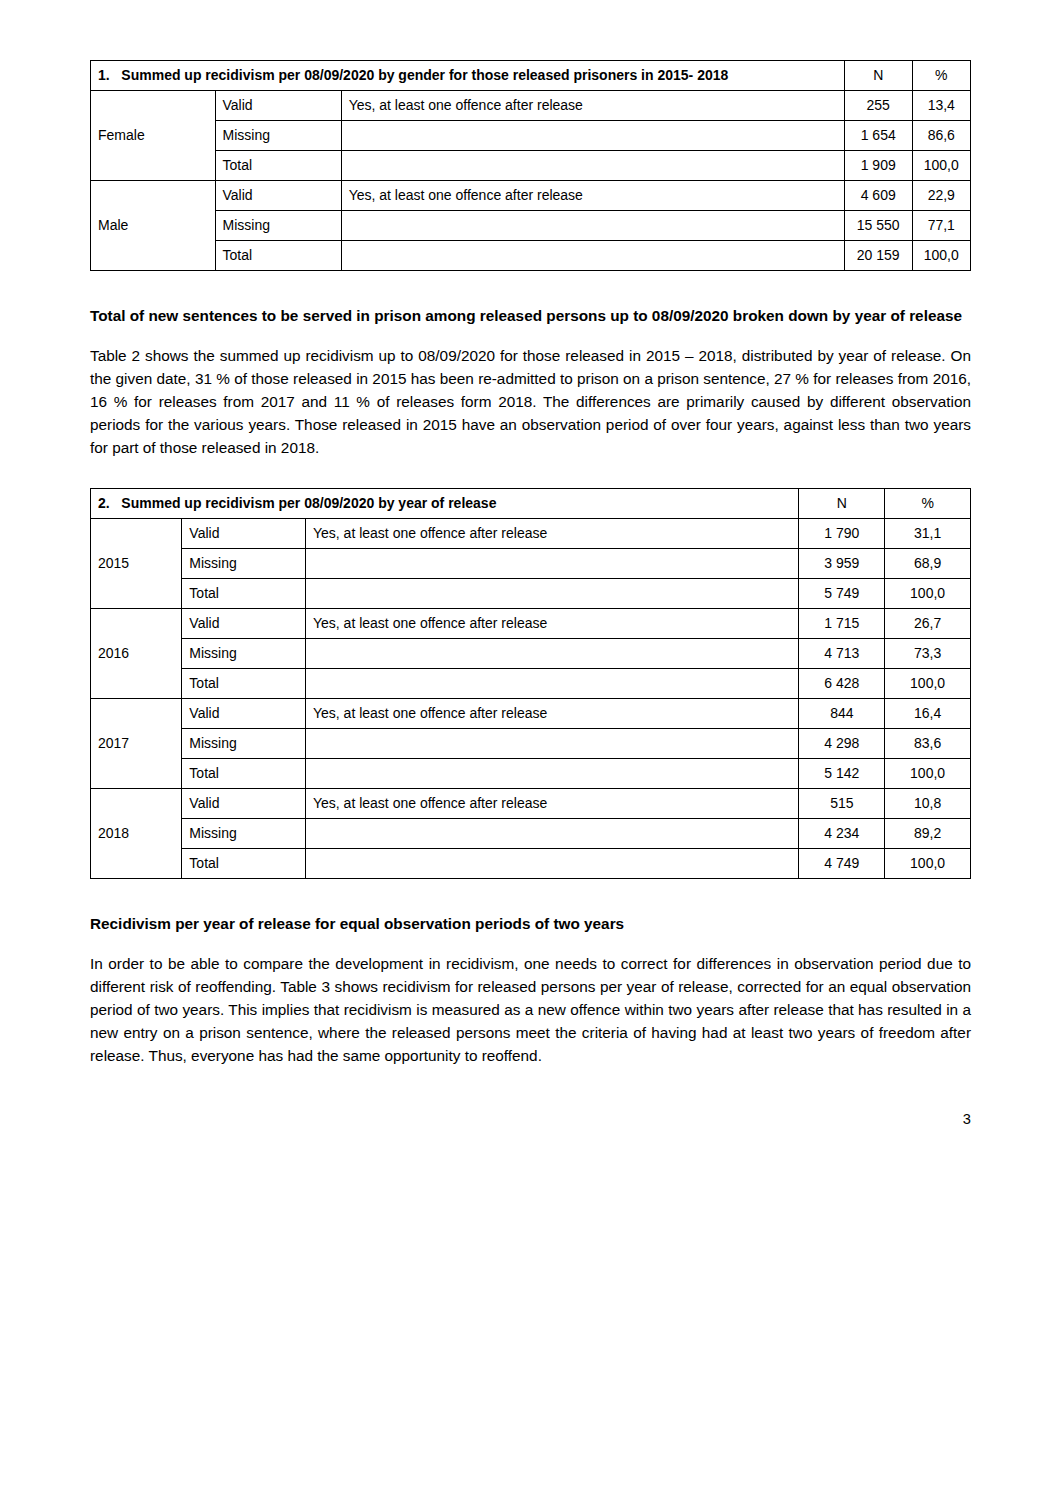| 1. Summed up recidivism per 08/09/2020 by gender for those released prisoners in 2015- 2018 | N | % |
| Female | Valid | Yes, at least one offence after release | 255 | 13,4 |
| Missing | | 1 654 | 86,6 |
| Total | | 1 909 | 100,0 |
| Male | Valid | Yes, at least one offence after release | 4 609 | 22,9 |
| Missing | | 15 550 | 77,1 |
| Total | | 20 159 | 100,0 |
Total of new sentences to be served in prison among released persons up to 08/09/2020 broken down by year of release
Table 2 shows the summed up recidivism up to 08/09/2020 for those released in 2015 – 2018, distributed by year of release. On the given date, 31 % of those released in 2015 has been re-admitted to prison on a prison sentence, 27 % for releases from 2016, 16 % for releases from 2017 and 11 % of releases form 2018. The differences are primarily caused by different observation periods for the various years. Those released in 2015 have an observation period of over four years, against less than two years for part of those released in 2018.
| 2. Summed up recidivism per 08/09/2020 by year of release | N | % |
| 2015 | Valid | Yes, at least one offence after release | 1 790 | 31,1 |
| Missing | | 3 959 | 68,9 |
| Total | | 5 749 | 100,0 |
| 2016 | Valid | Yes, at least one offence after release | 1 715 | 26,7 |
| Missing | | 4 713 | 73,3 |
| Total | | 6 428 | 100,0 |
| 2017 | Valid | Yes, at least one offence after release | 844 | 16,4 |
| Missing | | 4 298 | 83,6 |
| Total | | 5 142 | 100,0 |
| 2018 | Valid | Yes, at least one offence after release | 515 | 10,8 |
| Missing | | 4 234 | 89,2 |
| Total | | 4 749 | 100,0 |
Recidivism per year of release for equal observation periods of two years
In order to be able to compare the development in recidivism, one needs to correct for differences in observation period due to different risk of reoffending. Table 3 shows recidivism for released persons per year of release, corrected for an equal observation period of two years. This implies that recidivism is measured as a new offence within two years after release that has resulted in a new entry on a prison sentence, where the released persons meet the criteria of having had at least two years of freedom after release. Thus, everyone has had the same opportunity to reoffend.
3